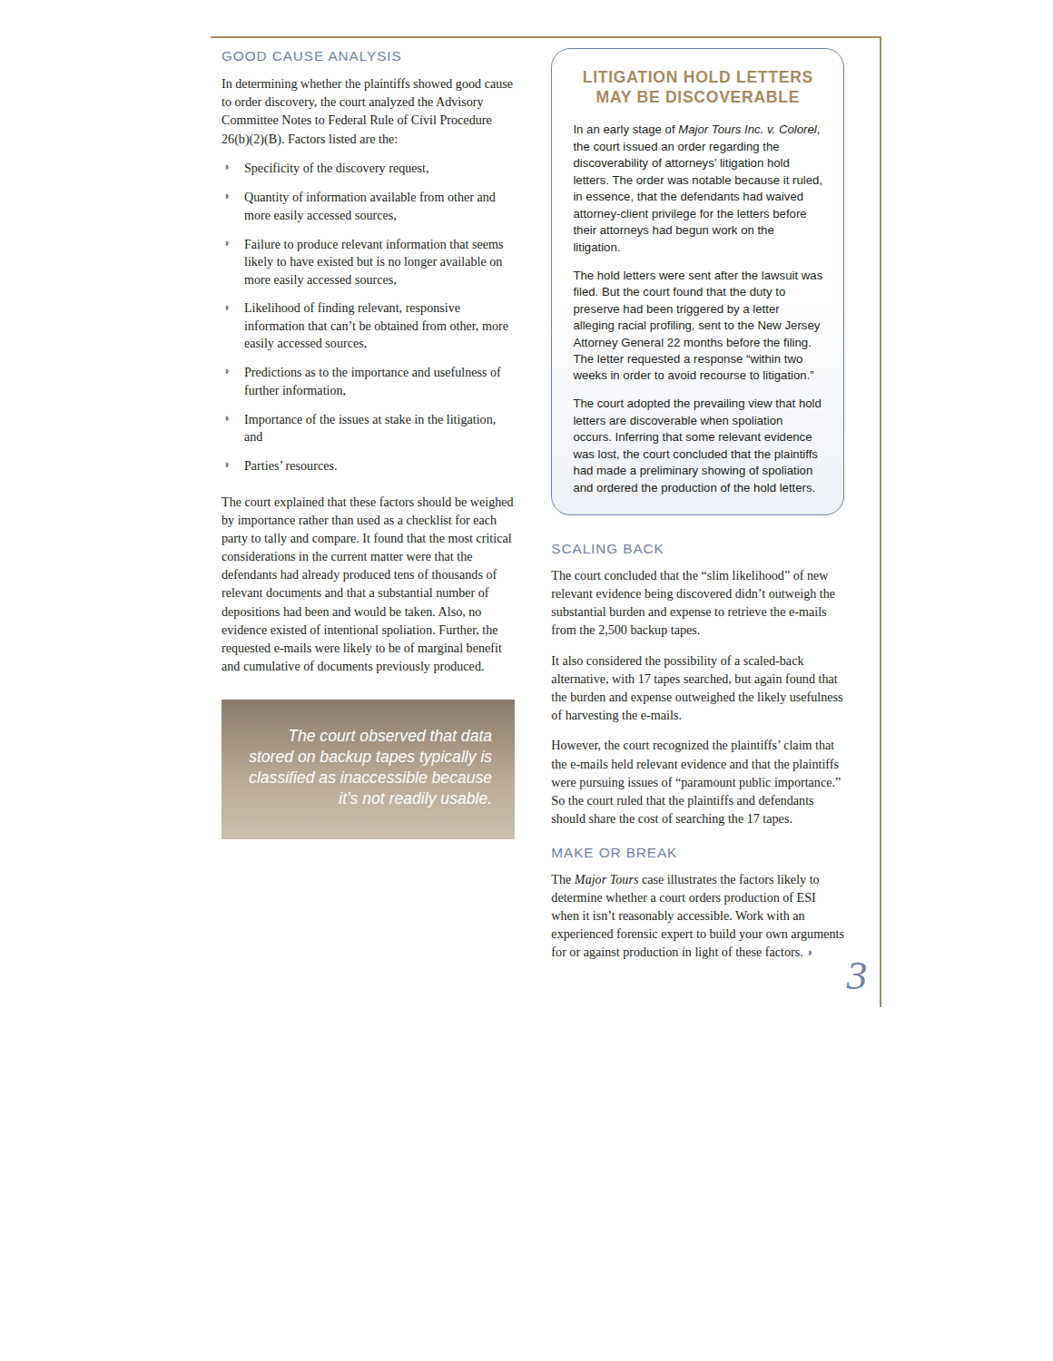Good Cause Analysis
In determining whether the plaintiffs showed good cause to order discovery, the court analyzed the Advisory Committee Notes to Federal Rule of Civil Procedure 26(b)(2)(B). Factors listed are the:
Specificity of the discovery request,
Quantity of information available from other and more easily accessed sources,
Failure to produce relevant information that seems likely to have existed but is no longer available on more easily accessed sources,
Likelihood of finding relevant, responsive information that can’t be obtained from other, more easily accessed sources,
Predictions as to the importance and usefulness of further information,
Importance of the issues at stake in the litigation, and
Parties’ resources.
The court explained that these factors should be weighed by importance rather than used as a checklist for each party to tally and compare. It found that the most critical considerations in the current matter were that the defendants had already produced tens of thousands of relevant documents and that a substantial number of depositions had been and would be taken. Also, no evidence existed of intentional spoliation. Further, the requested e-mails were likely to be of marginal benefit and cumulative of documents previously produced.
The court observed that data stored on backup tapes typically is classified as inaccessible because it’s not readily usable.
Litigation Hold Letters
May Be Discoverable
In an early stage of Major Tours Inc. v. Colorel, the court issued an order regarding the discoverability of attorneys’ litigation hold letters. The order was notable because it ruled, in essence, that the defendants had waived attorney-client privilege for the letters before their attorneys had begun work on the litigation.
The hold letters were sent after the lawsuit was filed. But the court found that the duty to preserve had been triggered by a letter alleging racial profiling, sent to the New Jersey Attorney General 22 months before the filing. The letter requested a response “within two weeks in order to avoid recourse to litigation.”
The court adopted the prevailing view that hold letters are discoverable when spoliation occurs. Inferring that some relevant evidence was lost, the court concluded that the plaintiffs had made a preliminary showing of spoliation and ordered the production of the hold letters.
Scaling Back
The court concluded that the “slim likelihood” of new relevant evidence being discovered didn’t outweigh the substantial burden and expense to retrieve the e-mails from the 2,500 backup tapes.
It also considered the possibility of a scaled-back alternative, with 17 tapes searched, but again found that the burden and expense outweighed the likely usefulness of harvesting the e-mails.
However, the court recognized the plaintiffs’ claim that the e-mails held relevant evidence and that the plaintiffs were pursuing issues of “paramount public importance.” So the court ruled that the plaintiffs and defendants should share the cost of searching the 17 tapes.
Make or Break
The Major Tours case illustrates the factors likely to determine whether a court orders production of ESI when it isn’t reasonably accessible. Work with an experienced forensic expert to build your own arguments for or against production in light of these factors. ◗
3